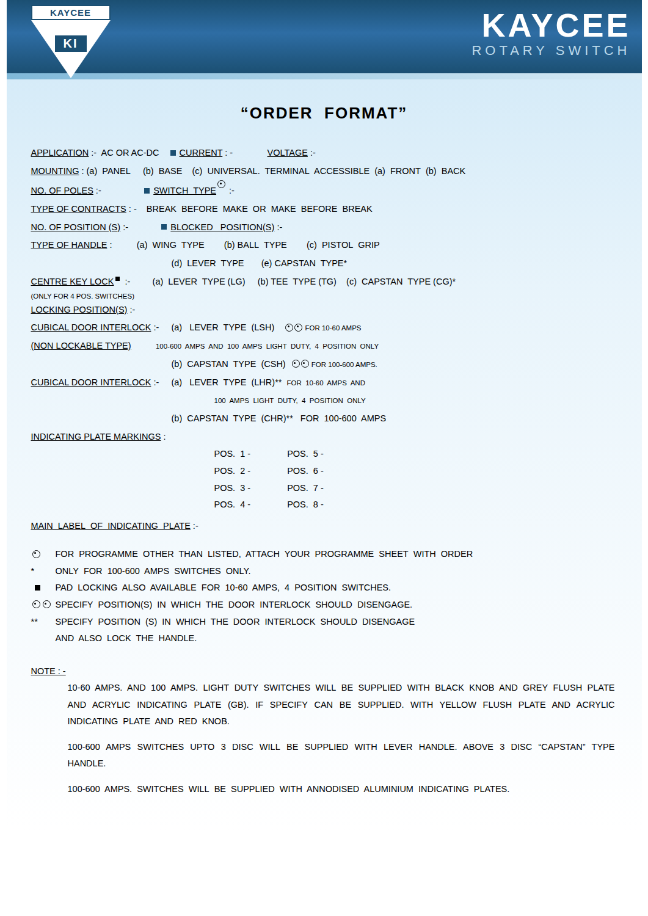KAYCEE
KI
KAYCEE
ROTARY SWITCH
“ORDER FORMAT”
APPLICATION :- AC OR AC-DC CURRENT : - VOLTAGE :-
MOUNTING : (a) PANEL (b) BASE (c) UNIVERSAL. TERMINAL ACCESSIBLE (a) FRONT (b) BACK
NO. OF POLES :- SWITCH TYPE :-
TYPE OF CONTRACTS : - BREAK BEFORE MAKE OR MAKE BEFORE BREAK
NO. OF POSITION (S) :- BLOCKED POSITION(S) :-
TYPE OF HANDLE : (a) WING TYPE (b) BALL TYPE (c) PISTOL GRIP
(d) LEVER TYPE (e) CAPSTAN TYPE*
CENTRE KEY LOCK :- (a) LEVER TYPE (LG) (b) TEE TYPE (TG) (c) CAPSTAN TYPE (CG)*
(ONLY FOR 4 POS. SWITCHES)
LOCKING POSITION(S) :-
CUBICAL DOOR INTERLOCK :- (a) LEVER TYPE (LSH) FOR 10-60 AMPS
(NON LOCKABLE TYPE) 100-600 AMPS AND 100 AMPS LIGHT DUTY, 4 POSITION ONLY
(b) CAPSTAN TYPE (CSH) FOR 100-600 AMPS.
CUBICAL DOOR INTERLOCK :- (a) LEVER TYPE (LHR)** FOR 10-60 AMPS AND
100 AMPS LIGHT DUTY, 4 POSITION ONLY
(b) CAPSTAN TYPE (CHR)** FOR 100-600 AMPS
INDICATING PLATE MARKINGS :
| POS. 1 - | POS. 5 - |
| POS. 2 - | POS. 6 - |
| POS. 3 - | POS. 7 - |
| POS. 4 - | POS. 8 - |
MAIN LABEL OF INDICATING PLATE :-
FOR PROGRAMME OTHER THAN LISTED, ATTACH YOUR PROGRAMME SHEET WITH ORDER
*ONLY FOR 100-600 AMPS SWITCHES ONLY.
PAD LOCKING ALSO AVAILABLE FOR 10-60 AMPS, 4 POSITION SWITCHES.
SPECIFY POSITION(S) IN WHICH THE DOOR INTERLOCK SHOULD DISENGAGE.
**SPECIFY POSITION (S) IN WHICH THE DOOR INTERLOCK SHOULD DISENGAGE
AND ALSO LOCK THE HANDLE.
NOTE : -
10-60 AMPS. AND 100 AMPS. LIGHT DUTY SWITCHES WILL BE SUPPLIED WITH BLACK KNOB AND GREY FLUSH PLATE AND ACRYLIC INDICATING PLATE (GB). IF SPECIFY CAN BE SUPPLIED. WITH YELLOW FLUSH PLATE AND ACRYLIC INDICATING PLATE AND RED KNOB.
100-600 AMPS SWITCHES UPTO 3 DISC WILL BE SUPPLIED WITH LEVER HANDLE. ABOVE 3 DISC “CAPSTAN” TYPE HANDLE.
100-600 AMPS. SWITCHES WILL BE SUPPLIED WITH ANNODISED ALUMINIUM INDICATING PLATES.